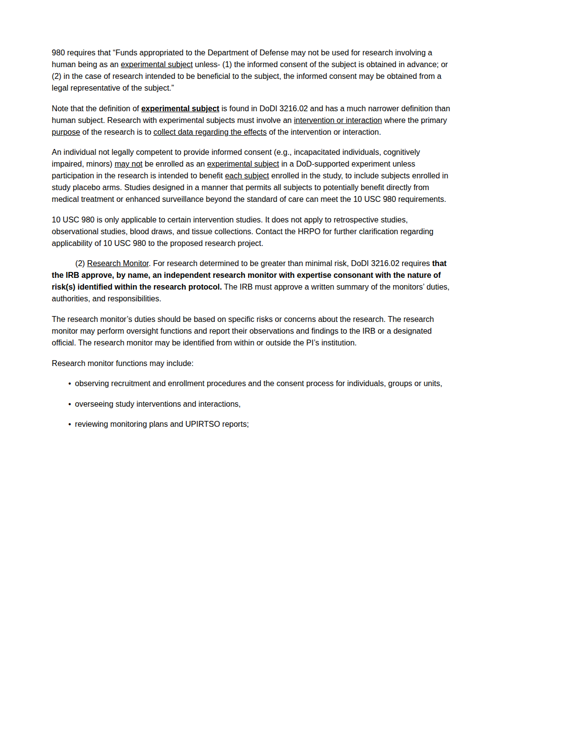980 requires that “Funds appropriated to the Department of Defense may not be used for research involving a human being as an experimental subject unless- (1) the informed consent of the subject is obtained in advance; or (2) in the case of research intended to be beneficial to the subject, the informed consent may be obtained from a legal representative of the subject.”
Note that the definition of experimental subject is found in DoDI 3216.02 and has a much narrower definition than human subject. Research with experimental subjects must involve an intervention or interaction where the primary purpose of the research is to collect data regarding the effects of the intervention or interaction.
An individual not legally competent to provide informed consent (e.g., incapacitated individuals, cognitively impaired, minors) may not be enrolled as an experimental subject in a DoD-supported experiment unless participation in the research is intended to benefit each subject enrolled in the study, to include subjects enrolled in study placebo arms. Studies designed in a manner that permits all subjects to potentially benefit directly from medical treatment or enhanced surveillance beyond the standard of care can meet the 10 USC 980 requirements.
10 USC 980 is only applicable to certain intervention studies. It does not apply to retrospective studies, observational studies, blood draws, and tissue collections. Contact the HRPO for further clarification regarding applicability of 10 USC 980 to the proposed research project.
(2) Research Monitor. For research determined to be greater than minimal risk, DoDI 3216.02 requires that the IRB approve, by name, an independent research monitor with expertise consonant with the nature of risk(s) identified within the research protocol. The IRB must approve a written summary of the monitors’ duties, authorities, and responsibilities.
The research monitor’s duties should be based on specific risks or concerns about the research. The research monitor may perform oversight functions and report their observations and findings to the IRB or a designated official. The research monitor may be identified from within or outside the PI’s institution.
Research monitor functions may include:
observing recruitment and enrollment procedures and the consent process for individuals, groups or units,
overseeing study interventions and interactions,
reviewing monitoring plans and UPIRTSO reports;